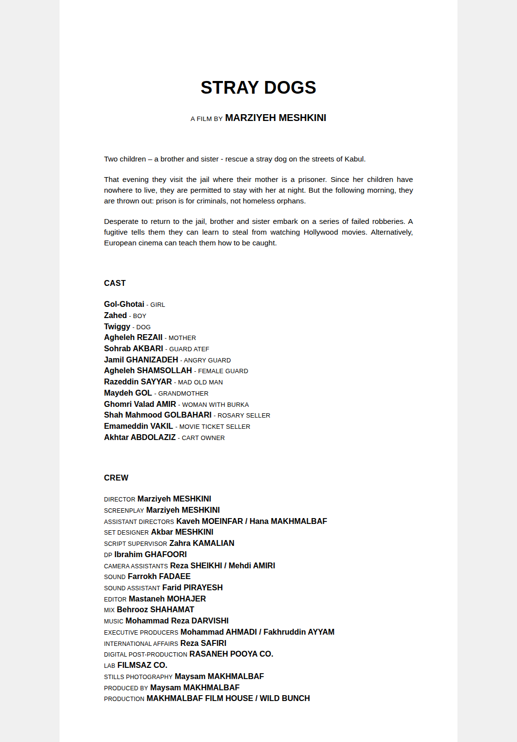STRAY DOGS
A FILM BY MARZIYEH MESHKINI
Two children – a brother and sister - rescue a stray dog on the streets of Kabul.
That evening they visit the jail where their mother is a prisoner. Since her children have nowhere to live, they are permitted to stay with her at night. But the following morning, they are thrown out: prison is for criminals, not homeless orphans.
Desperate to return to the jail, brother and sister embark on a series of failed robberies. A fugitive tells them they can learn to steal from watching Hollywood movies. Alternatively, European cinema can teach them how to be caught.
CAST
Gol-Ghotai - GIRL
Zahed - BOY
Twiggy - DOG
Agheleh REZAII - MOTHER
Sohrab AKBARI - GUARD ATEF
Jamil GHANIZADEH - ANGRY GUARD
Agheleh SHAMSOLLAH - FEMALE GUARD
Razeddin SAYYAR - MAD OLD MAN
Maydeh GOL - GRANDMOTHER
Ghomri Valad AMIR - WOMAN WITH BURKA
Shah Mahmood GOLBAHARI - ROSARY SELLER
Emameddin VAKIL - MOVIE TICKET SELLER
Akhtar ABDOLAZIZ - CART OWNER
CREW
DIRECTOR Marziyeh MESHKINI
SCREENPLAY Marziyeh MESHKINI
ASSISTANT DIRECTORS Kaveh MOEINFAR / Hana MAKHMALBAF
SET DESIGNER Akbar MESHKINI
SCRIPT SUPERVISOR Zahra KAMALIAN
DP Ibrahim GHAFOORI
CAMERA ASSISTANTS Reza SHEIKHI / Mehdi AMIRI
SOUND Farrokh FADAEE
SOUND ASSISTANT Farid PIRAYESH
EDITOR Mastaneh MOHAJER
MIX Behrooz SHAHAMAT
MUSIC Mohammad Reza DARVISHI
EXECUTIVE PRODUCERS Mohammad AHMADI / Fakhruddin AYYAM
INTERNATIONAL AFFAIRS Reza SAFIRI
DIGITAL POST-PRODUCTION RASANEH POOYA CO.
LAB FILMSAZ CO.
STILLS PHOTOGRAPHY Maysam MAKHMALBAF
PRODUCED BY Maysam MAKHMALBAF
PRODUCTION MAKHMALBAF FILM HOUSE / WILD BUNCH